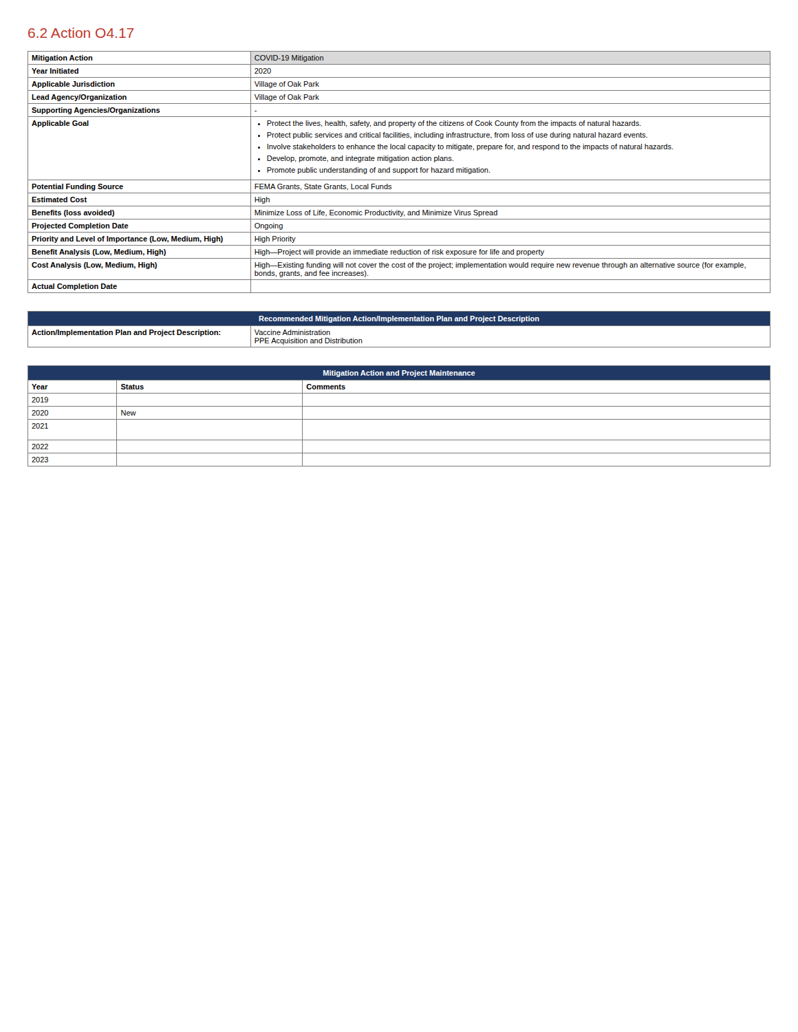6.2 Action O4.17
| Mitigation Action | COVID-19 Mitigation |
| Year Initiated | 2020 |
| Applicable Jurisdiction | Village of Oak Park |
| Lead Agency/Organization | Village of Oak Park |
| Supporting Agencies/Organizations | - |
| Applicable Goal | Protect the lives, health, safety, and property of the citizens of Cook County from the impacts of natural hazards. Protect public services and critical facilities, including infrastructure, from loss of use during natural hazard events. Involve stakeholders to enhance the local capacity to mitigate, prepare for, and respond to the impacts of natural hazards. Develop, promote, and integrate mitigation action plans. Promote public understanding of and support for hazard mitigation. |
| Potential Funding Source | FEMA Grants, State Grants, Local Funds |
| Estimated Cost | High |
| Benefits (loss avoided) | Minimize Loss of Life, Economic Productivity, and Minimize Virus Spread |
| Projected Completion Date | Ongoing |
| Priority and Level of Importance (Low, Medium, High) | High Priority |
| Benefit Analysis (Low, Medium, High) | High—Project will provide an immediate reduction of risk exposure for life and property |
| Cost Analysis (Low, Medium, High) | High—Existing funding will not cover the cost of the project; implementation would require new revenue through an alternative source (for example, bonds, grants, and fee increases). |
| Actual Completion Date | |
| Recommended Mitigation Action/Implementation Plan and Project Description |
| Action/Implementation Plan and Project Description: | Vaccine Administration PPE Acquisition and Distribution |
| Mitigation Action and Project Maintenance |
| Year | Status | Comments |
| 2019 | | |
| 2020 | New | |
| 2021 | | |
| 2022 | | |
| 2023 | | |